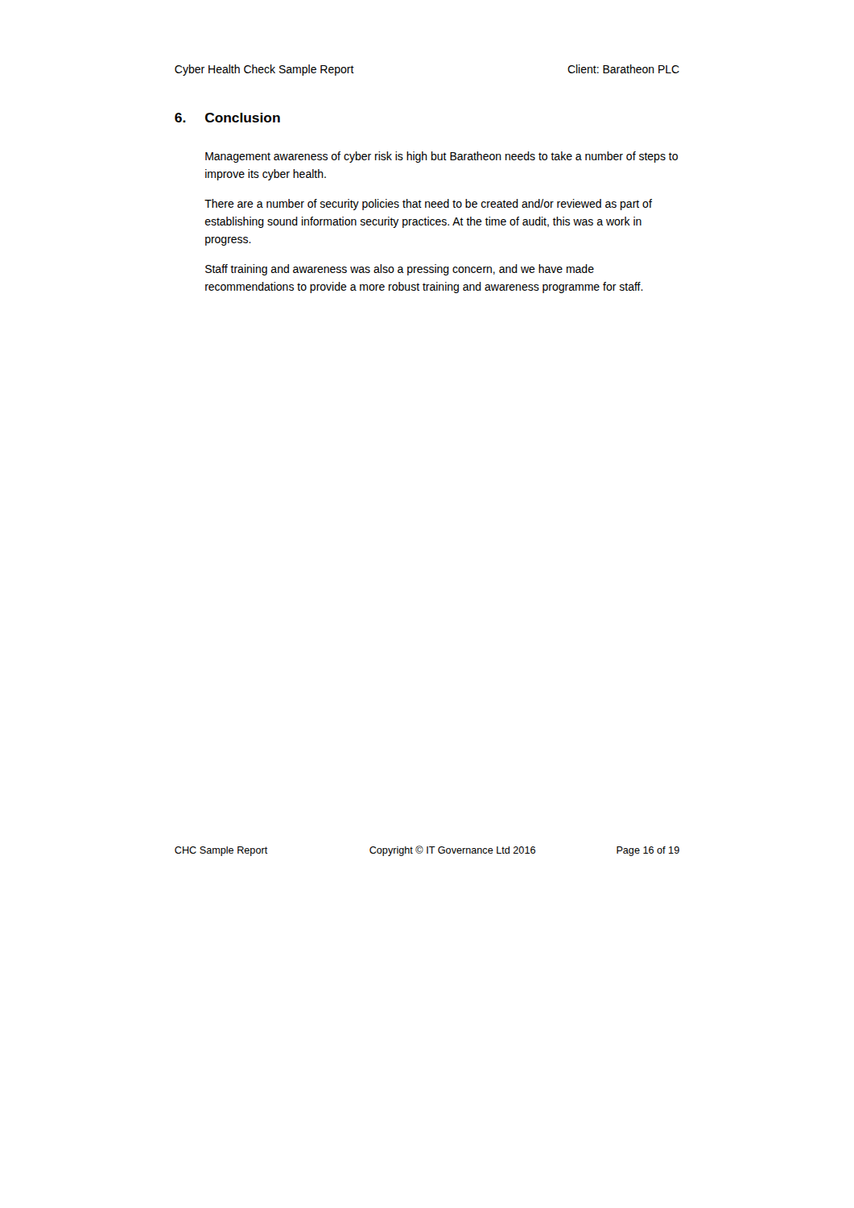Cyber Health Check Sample Report
Client: Baratheon PLC
6. Conclusion
Management awareness of cyber risk is high but Baratheon needs to take a number of steps to improve its cyber health.
There are a number of security policies that need to be created and/or reviewed as part of establishing sound information security practices. At the time of audit, this was a work in progress.
Staff training and awareness was also a pressing concern, and we have made recommendations to provide a more robust training and awareness programme for staff.
CHC Sample Report
Copyright © IT Governance Ltd 2016
Page 16 of 19